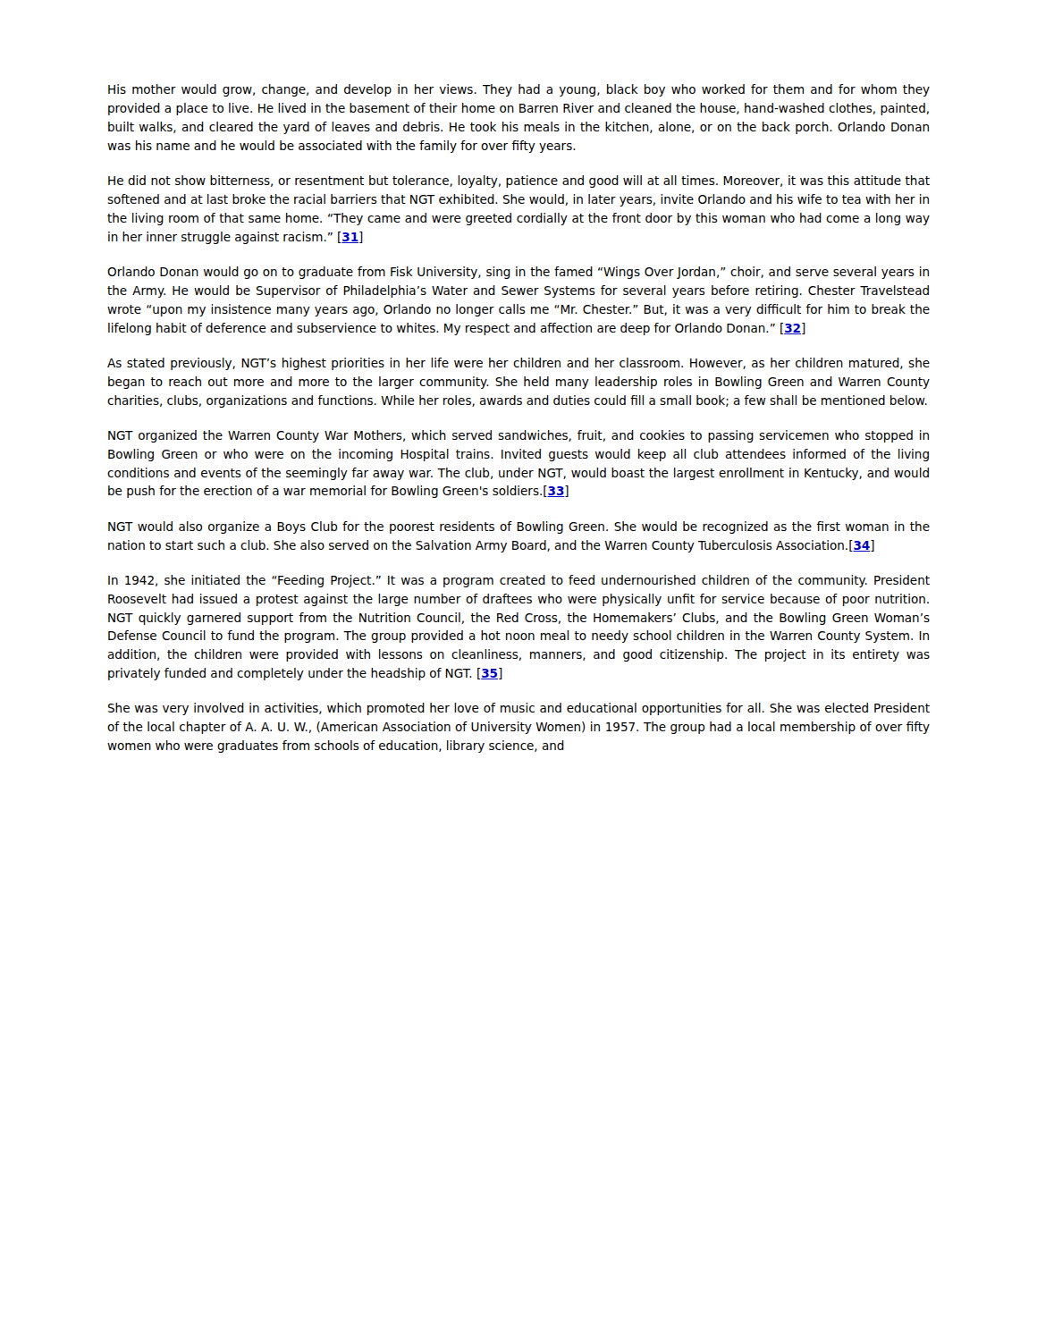His mother would grow, change, and develop in her views. They had a young, black boy who worked for them and for whom they provided a place to live. He lived in the basement of their home on Barren River and cleaned the house, hand-washed clothes, painted, built walks, and cleared the yard of leaves and debris. He took his meals in the kitchen, alone, or on the back porch. Orlando Donan was his name and he would be associated with the family for over fifty years.
He did not show bitterness, or resentment but tolerance, loyalty, patience and good will at all times. Moreover, it was this attitude that softened and at last broke the racial barriers that NGT exhibited. She would, in later years, invite Orlando and his wife to tea with her in the living room of that same home. “They came and were greeted cordially at the front door by this woman who had come a long way in her inner struggle against racism.” [31]
Orlando Donan would go on to graduate from Fisk University, sing in the famed “Wings Over Jordan,” choir, and serve several years in the Army. He would be Supervisor of Philadelphia’s Water and Sewer Systems for several years before retiring. Chester Travelstead wrote “upon my insistence many years ago, Orlando no longer calls me “Mr. Chester.” But, it was a very difficult for him to break the lifelong habit of deference and subservience to whites. My respect and affection are deep for Orlando Donan.” [32]
As stated previously, NGT’s highest priorities in her life were her children and her classroom. However, as her children matured, she began to reach out more and more to the larger community. She held many leadership roles in Bowling Green and Warren County charities, clubs, organizations and functions. While her roles, awards and duties could fill a small book; a few shall be mentioned below.
NGT organized the Warren County War Mothers, which served sandwiches, fruit, and cookies to passing servicemen who stopped in Bowling Green or who were on the incoming Hospital trains. Invited guests would keep all club attendees informed of the living conditions and events of the seemingly far away war. The club, under NGT, would boast the largest enrollment in Kentucky, and would be push for the erection of a war memorial for Bowling Green's soldiers.[33]
NGT would also organize a Boys Club for the poorest residents of Bowling Green. She would be recognized as the first woman in the nation to start such a club. She also served on the Salvation Army Board, and the Warren County Tuberculosis Association.[34]
In 1942, she initiated the “Feeding Project.” It was a program created to feed undernourished children of the community. President Roosevelt had issued a protest against the large number of draftees who were physically unfit for service because of poor nutrition. NGT quickly garnered support from the Nutrition Council, the Red Cross, the Homemakers’ Clubs, and the Bowling Green Woman’s Defense Council to fund the program. The group provided a hot noon meal to needy school children in the Warren County System. In addition, the children were provided with lessons on cleanliness, manners, and good citizenship. The project in its entirety was privately funded and completely under the headship of NGT. [35]
She was very involved in activities, which promoted her love of music and educational opportunities for all. She was elected President of the local chapter of A. A. U. W., (American Association of University Women) in 1957. The group had a local membership of over fifty women who were graduates from schools of education, library science, and